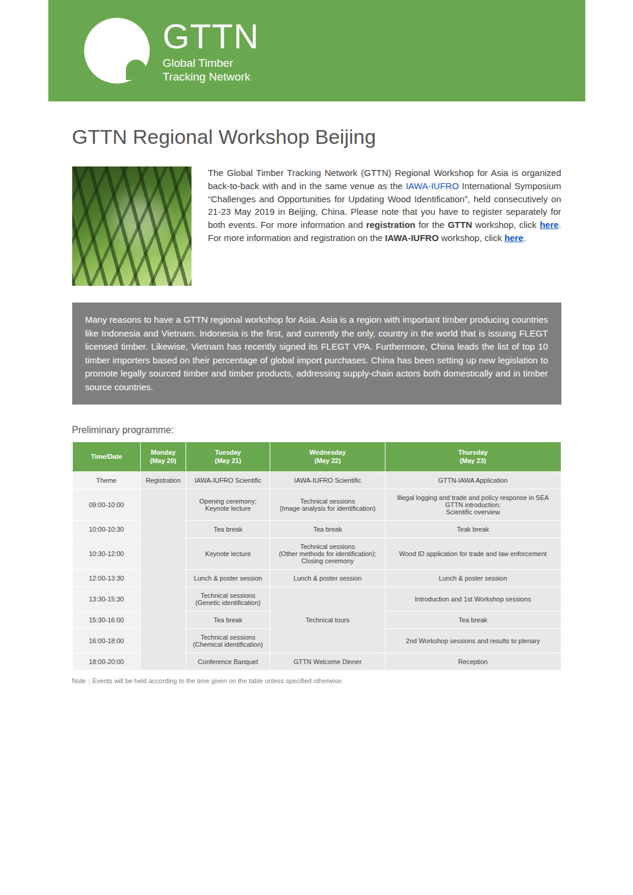GTTN
Global Timber
Tracking Network
GTTN Regional Workshop Beijing
The Global Timber Tracking Network (GTTN) Regional Workshop for Asia is organized back-to-back with and in the same venue as the IAWA-IUFRO International Symposium “Challenges and Opportunities for Updating Wood Identification”, held consecutively on 21-23 May 2019 in Beijing, China. Please note that you have to register separately for both events. For more information and registration for the GTTN workshop, click here. For more information and registration on the IAWA-IUFRO workshop, click here.
Many reasons to have a GTTN regional workshop for Asia. Asia is a region with important timber producing countries like Indonesia and Vietnam. Indonesia is the first, and currently the only, country in the world that is issuing FLEGT licensed timber. Likewise, Vietnam has recently signed its FLEGT VPA. Furthermore, China leads the list of top 10 timber importers based on their percentage of global import purchases. China has been setting up new legislation to promote legally sourced timber and timber products, addressing supply-chain actors both domestically and in timber source countries.
Preliminary programme:
| Time/Date | Monday (May 20) | Tuesday (May 21) | Wednesday (May 22) | Thursday (May 23) |
| --- | --- | --- | --- | --- |
| Theme | Registration | IAWA-IUFRO Scientific | IAWA-IUFRO Scientific | GTTN-IAWA Application |
| 09:00-10:00 | | Opening ceremony; Keynote lecture | Technical sessions (Image analysis for identification) | Illegal logging and trade and policy response in SEA GTTN introduction; Scientific overview |
| 10:00-10:30 | Tea break | Tea break | Teak break |
| 10:30-12:00 | Keynote lecture | Technical sessions (Other methods for identification); Closing ceremony | Wood ID application for trade and law enforcement |
| 12:00-13:30 | Lunch & poster session | Lunch & poster session | Lunch & poster session |
| 13:30-15:30 | Technical sessions (Genetic identification) | Technical tours | Introduction and 1st Workshop sessions |
| 15:30-16:00 | Tea break | Tea break |
| 16:00-18:00 | Technical sessions (Chemical identification) | 2nd Workshop sessions and results to plenary |
| 18:00-20:00 | Conference Banquet | GTTN Welcome Dinner | Reception |
Note：Events will be held according to the time given on the table unless specified otherwise.